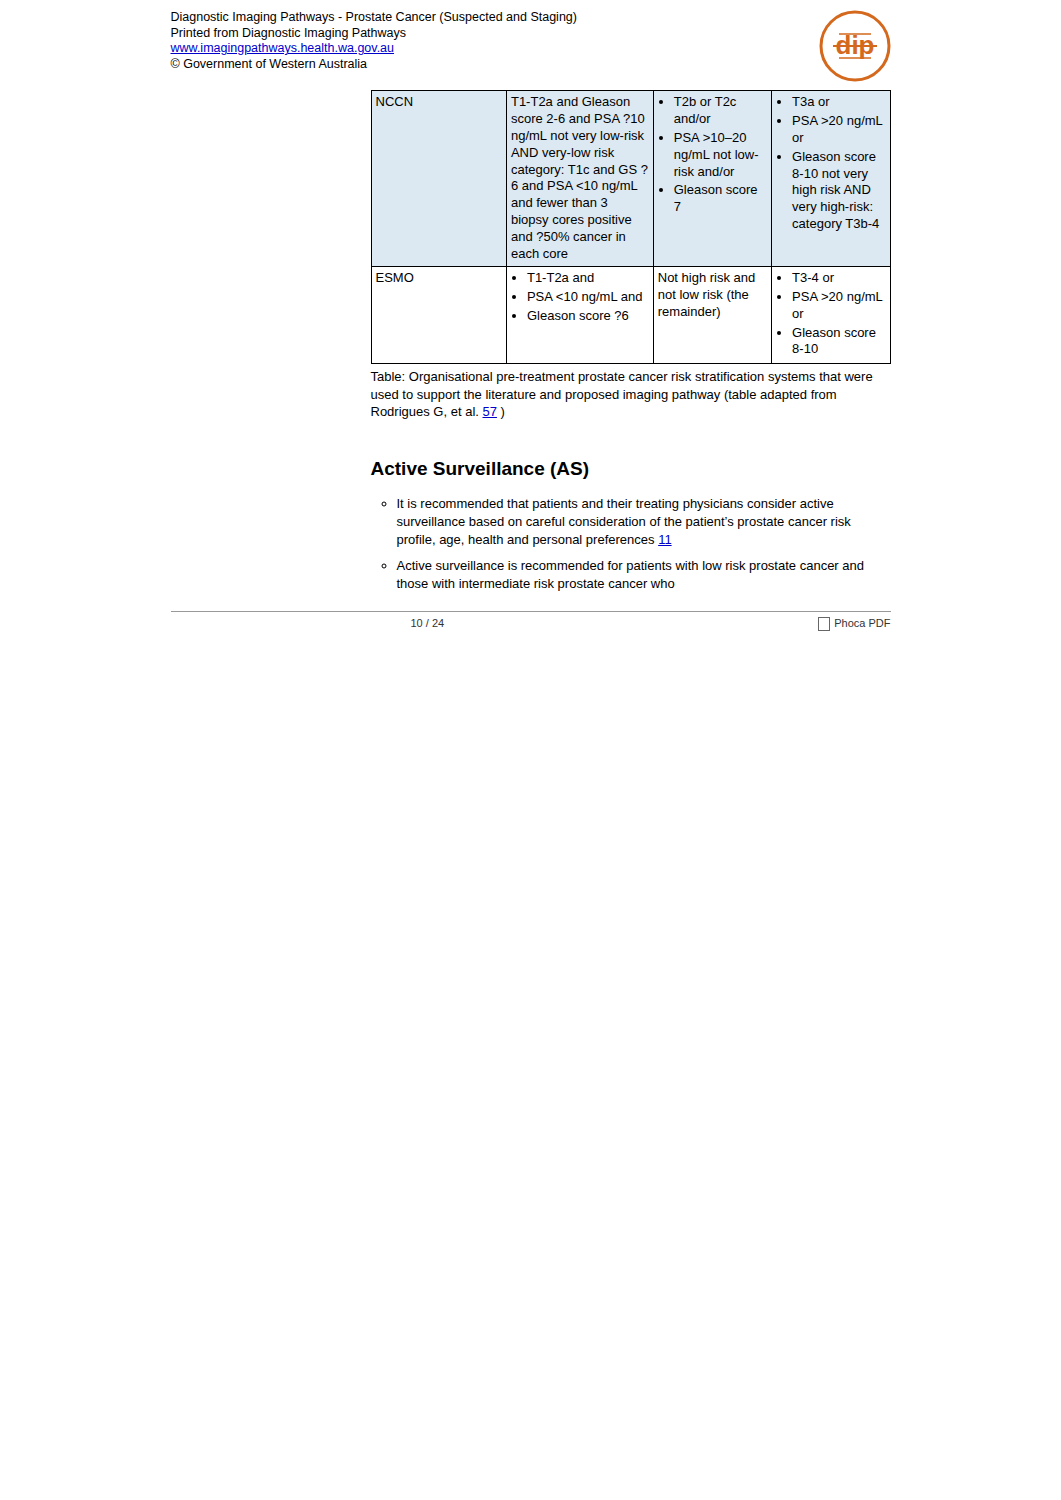Diagnostic Imaging Pathways - Prostate Cancer (Suspected and Staging)
Printed from Diagnostic Imaging Pathways
www.imagingpathways.health.wa.gov.au
© Government of Western Australia
dip
| NCCN | T1-T2a and Gleason score 2-6 and PSA ?10 ng/mL not very low-risk AND very-low risk category: T1c and GS ?6 and PSA <10 ng/mL and fewer than 3 biopsy cores positive and ?50% cancer in each core | T2b or T2c and/or PSA >10–20 ng/mL not low-risk and/or Gleason score 7 | T3a or PSA >20 ng/mL or Gleason score 8-10 not very high risk AND very high-risk: category T3b-4 |
| ESMO | T1-T2a and PSA <10 ng/mL and Gleason score ?6 | Not high risk and not low risk (the remainder) | T3-4 or PSA >20 ng/mL or Gleason score 8-10 |
Table: Organisational pre-treatment prostate cancer risk stratification systems that were used to support the literature and proposed imaging pathway (table adapted from Rodrigues G, et al. 57 )
Active Surveillance (AS)
It is recommended that patients and their treating physicians consider active surveillance based on careful consideration of the patient’s prostate cancer risk profile, age, health and personal preferences 11
Active surveillance is recommended for patients with low risk prostate cancer and those with intermediate risk prostate cancer who
10 / 24
Phoca PDF